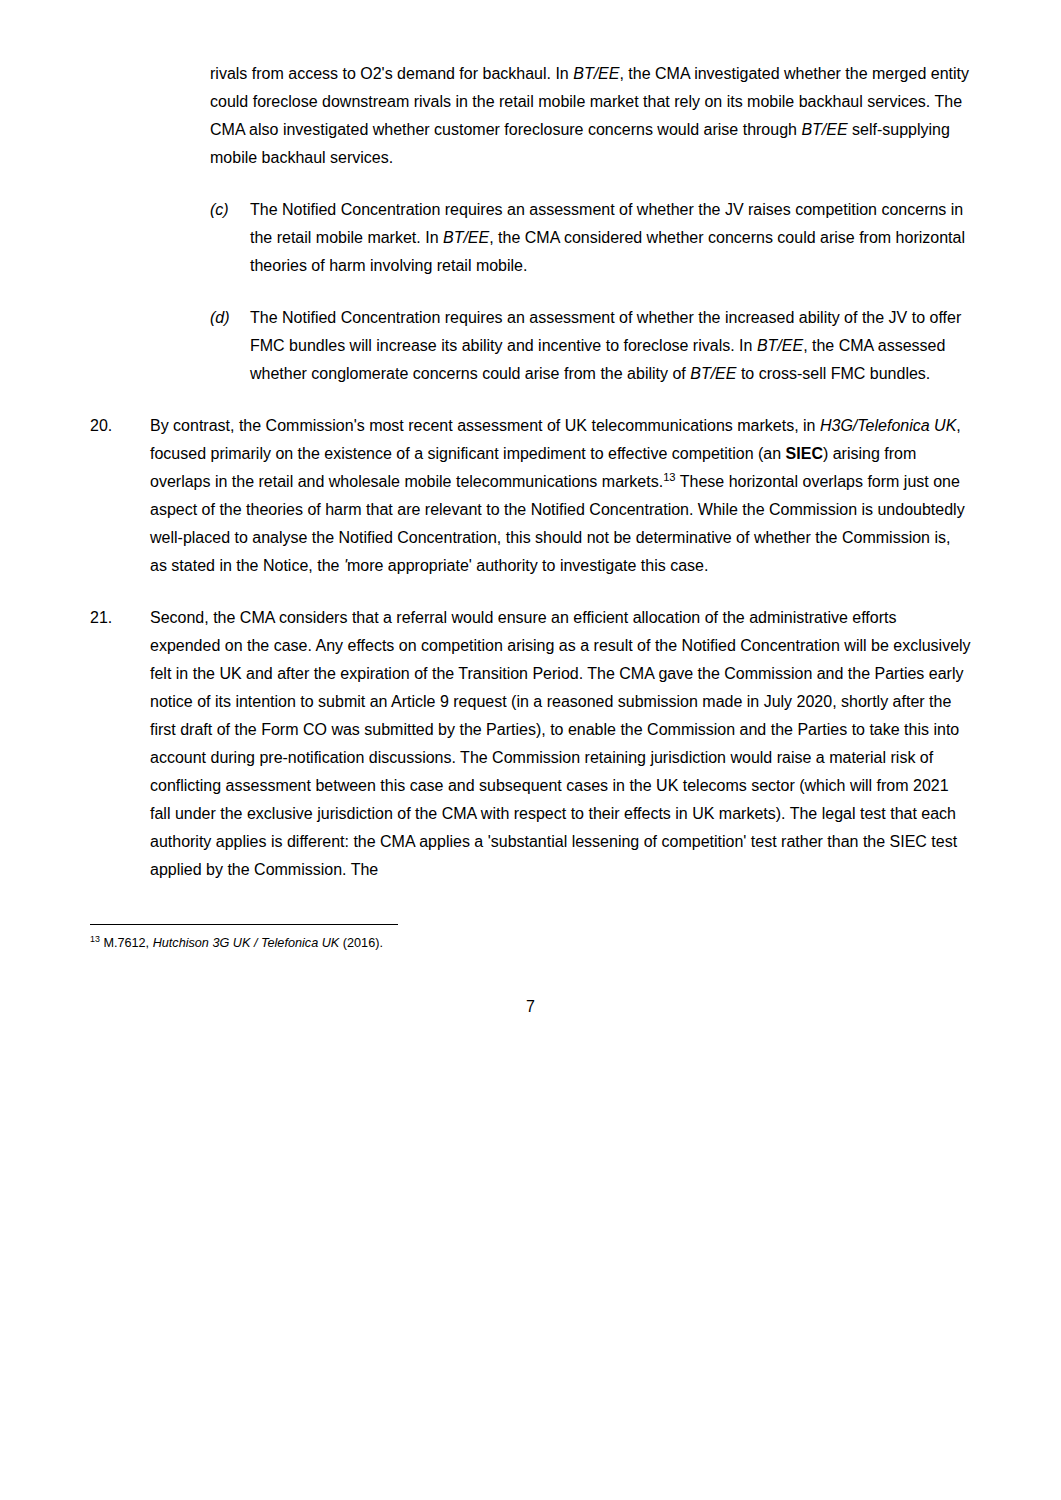rivals from access to O2's demand for backhaul. In BT/EE, the CMA investigated whether the merged entity could foreclose downstream rivals in the retail mobile market that rely on its mobile backhaul services. The CMA also investigated whether customer foreclosure concerns would arise through BT/EE self-supplying mobile backhaul services.
(c)
The Notified Concentration requires an assessment of whether the JV raises competition concerns in the retail mobile market. In BT/EE, the CMA considered whether concerns could arise from horizontal theories of harm involving retail mobile.
(d)
The Notified Concentration requires an assessment of whether the increased ability of the JV to offer FMC bundles will increase its ability and incentive to foreclose rivals. In BT/EE, the CMA assessed whether conglomerate concerns could arise from the ability of BT/EE to cross-sell FMC bundles.
20.
By contrast, the Commission's most recent assessment of UK telecommunications markets, in H3G/Telefonica UK, focused primarily on the existence of a significant impediment to effective competition (an SIEC) arising from overlaps in the retail and wholesale mobile telecommunications markets.13 These horizontal overlaps form just one aspect of the theories of harm that are relevant to the Notified Concentration. While the Commission is undoubtedly well-placed to analyse the Notified Concentration, this should not be determinative of whether the Commission is, as stated in the Notice, the 'more appropriate' authority to investigate this case.
21.
Second, the CMA considers that a referral would ensure an efficient allocation of the administrative efforts expended on the case. Any effects on competition arising as a result of the Notified Concentration will be exclusively felt in the UK and after the expiration of the Transition Period. The CMA gave the Commission and the Parties early notice of its intention to submit an Article 9 request (in a reasoned submission made in July 2020, shortly after the first draft of the Form CO was submitted by the Parties), to enable the Commission and the Parties to take this into account during pre-notification discussions. The Commission retaining jurisdiction would raise a material risk of conflicting assessment between this case and subsequent cases in the UK telecoms sector (which will from 2021 fall under the exclusive jurisdiction of the CMA with respect to their effects in UK markets). The legal test that each authority applies is different: the CMA applies a 'substantial lessening of competition' test rather than the SIEC test applied by the Commission. The
13 M.7612, Hutchison 3G UK / Telefonica UK (2016).
7